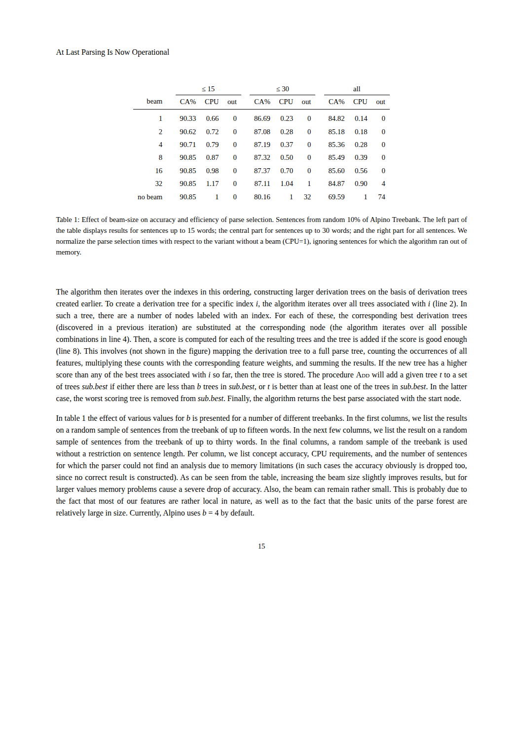At Last Parsing Is Now Operational
| | | ≤ 15 | | ≤ 30 | | all |
| --- | --- | --- | --- | --- | --- | --- |
| beam | | CA% | CPU | out | | CA% | CPU | out | | CA% | CPU | out |
| 1 | | 90.33 | 0.66 | 0 | | 86.69 | 0.23 | 0 | | 84.82 | 0.14 | 0 |
| 2 | | 90.62 | 0.72 | 0 | | 87.08 | 0.28 | 0 | | 85.18 | 0.18 | 0 |
| 4 | | 90.71 | 0.79 | 0 | | 87.19 | 0.37 | 0 | | 85.36 | 0.28 | 0 |
| 8 | | 90.85 | 0.87 | 0 | | 87.32 | 0.50 | 0 | | 85.49 | 0.39 | 0 |
| 16 | | 90.85 | 0.98 | 0 | | 87.37 | 0.70 | 0 | | 85.60 | 0.56 | 0 |
| 32 | | 90.85 | 1.17 | 0 | | 87.11 | 1.04 | 1 | | 84.87 | 0.90 | 4 |
| no beam | | 90.85 | 1 | 0 | | 80.16 | 1 | 32 | | 69.59 | 1 | 74 |
Table 1: Effect of beam-size on accuracy and efficiency of parse selection. Sentences from random 10% of Alpino Treebank. The left part of the table displays results for sentences up to 15 words; the central part for sentences up to 30 words; and the right part for all sentences. We normalize the parse selection times with respect to the variant without a beam (CPU=1), ignoring sentences for which the algorithm ran out of memory.
The algorithm then iterates over the indexes in this ordering, constructing larger derivation trees on the basis of derivation trees created earlier. To create a derivation tree for a specific index i, the algorithm iterates over all trees associated with i (line 2). In such a tree, there are a number of nodes labeled with an index. For each of these, the corresponding best derivation trees (discovered in a previous iteration) are substituted at the corresponding node (the algorithm iterates over all possible combinations in line 4). Then, a score is computed for each of the resulting trees and the tree is added if the score is good enough (line 8). This involves (not shown in the figure) mapping the derivation tree to a full parse tree, counting the occurrences of all features, multiplying these counts with the corresponding feature weights, and summing the results. If the new tree has a higher score than any of the best trees associated with i so far, then the tree is stored. The procedure Add will add a given tree t to a set of trees sub.best if either there are less than b trees in sub.best, or t is better than at least one of the trees in sub.best. In the latter case, the worst scoring tree is removed from sub.best. Finally, the algorithm returns the best parse associated with the start node.
In table 1 the effect of various values for b is presented for a number of different treebanks. In the first columns, we list the results on a random sample of sentences from the treebank of up to fifteen words. In the next few columns, we list the result on a random sample of sentences from the treebank of up to thirty words. In the final columns, a random sample of the treebank is used without a restriction on sentence length. Per column, we list concept accuracy, CPU requirements, and the number of sentences for which the parser could not find an analysis due to memory limitations (in such cases the accuracy obviously is dropped too, since no correct result is constructed). As can be seen from the table, increasing the beam size slightly improves results, but for larger values memory problems cause a severe drop of accuracy. Also, the beam can remain rather small. This is probably due to the fact that most of our features are rather local in nature, as well as to the fact that the basic units of the parse forest are relatively large in size. Currently, Alpino uses b = 4 by default.
15